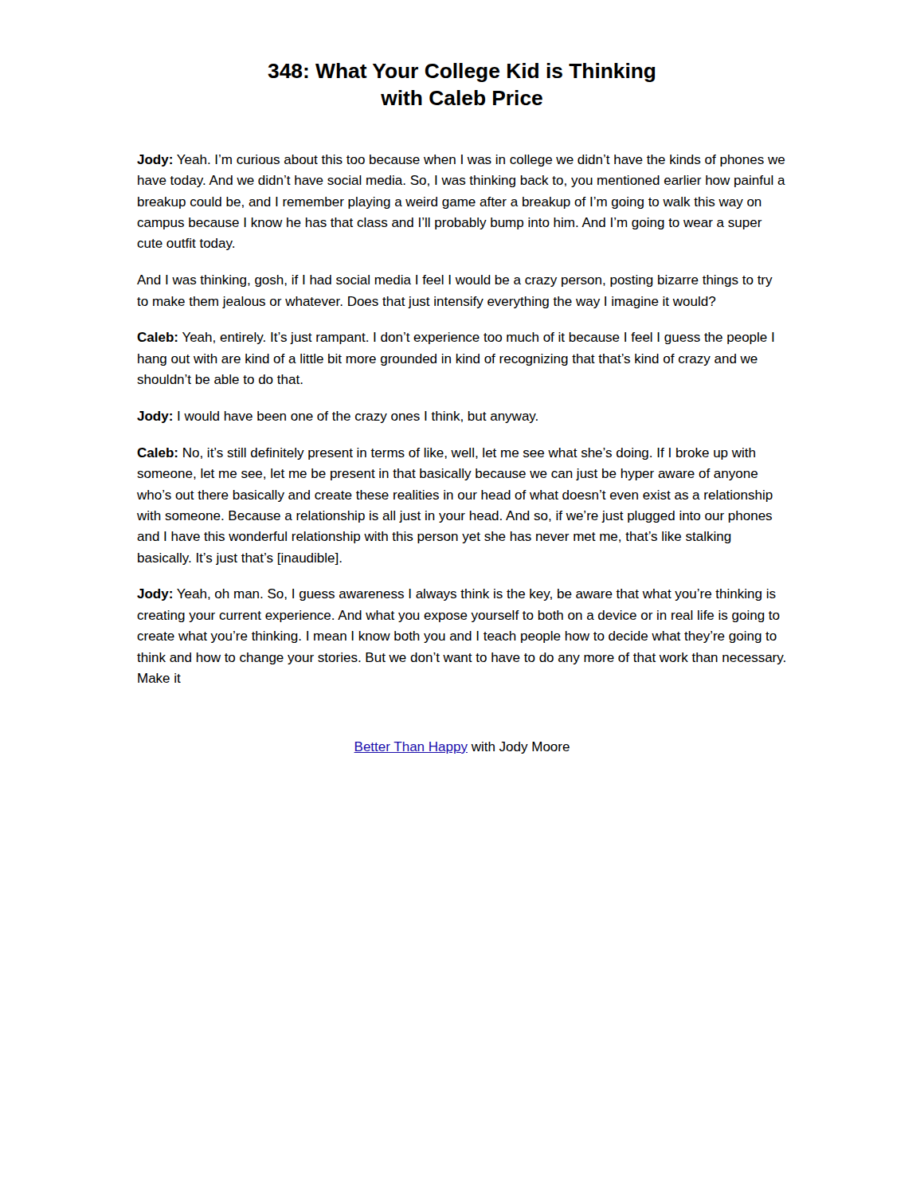348: What Your College Kid is Thinking
with Caleb Price
Jody: Yeah. I’m curious about this too because when I was in college we didn’t have the kinds of phones we have today. And we didn’t have social media. So, I was thinking back to, you mentioned earlier how painful a breakup could be, and I remember playing a weird game after a breakup of I’m going to walk this way on campus because I know he has that class and I’ll probably bump into him. And I’m going to wear a super cute outfit today.
And I was thinking, gosh, if I had social media I feel I would be a crazy person, posting bizarre things to try to make them jealous or whatever. Does that just intensify everything the way I imagine it would?
Caleb: Yeah, entirely. It’s just rampant. I don’t experience too much of it because I feel I guess the people I hang out with are kind of a little bit more grounded in kind of recognizing that that’s kind of crazy and we shouldn’t be able to do that.
Jody: I would have been one of the crazy ones I think, but anyway.
Caleb: No, it’s still definitely present in terms of like, well, let me see what she’s doing. If I broke up with someone, let me see, let me be present in that basically because we can just be hyper aware of anyone who’s out there basically and create these realities in our head of what doesn’t even exist as a relationship with someone. Because a relationship is all just in your head. And so, if we’re just plugged into our phones and I have this wonderful relationship with this person yet she has never met me, that’s like stalking basically. It’s just that’s [inaudible].
Jody: Yeah, oh man. So, I guess awareness I always think is the key, be aware that what you’re thinking is creating your current experience. And what you expose yourself to both on a device or in real life is going to create what you’re thinking. I mean I know both you and I teach people how to decide what they’re going to think and how to change your stories. But we don’t want to have to do any more of that work than necessary. Make it
Better Than Happy with Jody Moore